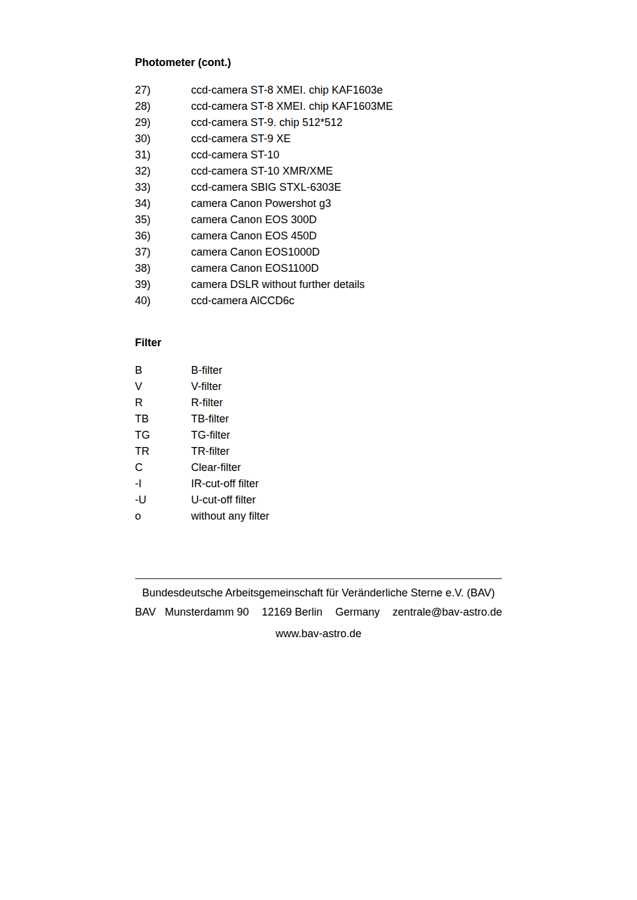Photometer (cont.)
| 27) | ccd-camera ST-8 XMEI. chip KAF1603e |
| 28) | ccd-camera ST-8 XMEI. chip KAF1603ME |
| 29) | ccd-camera ST-9. chip 512*512 |
| 30) | ccd-camera ST-9 XE |
| 31) | ccd-camera ST-10 |
| 32) | ccd-camera ST-10 XMR/XME |
| 33) | ccd-camera SBIG STXL-6303E |
| 34) | camera Canon Powershot g3 |
| 35) | camera Canon EOS 300D |
| 36) | camera Canon EOS 450D |
| 37) | camera Canon EOS1000D |
| 38) | camera Canon EOS1100D |
| 39) | camera DSLR without further details |
| 40) | ccd-camera AlCCD6c |
Filter
| B | B-filter |
| V | V-filter |
| R | R-filter |
| TB | TB-filter |
| TG | TG-filter |
| TR | TR-filter |
| C | Clear-filter |
| -I | IR-cut-off filter |
| -U | U-cut-off filter |
| o | without any filter |
Bundesdeutsche Arbeitsgemeinschaft für Veränderliche Sterne e.V. (BAV)
BAV Munsterdamm 90 12169 Berlin Germany zentrale@bav-astro.de
www.bav-astro.de